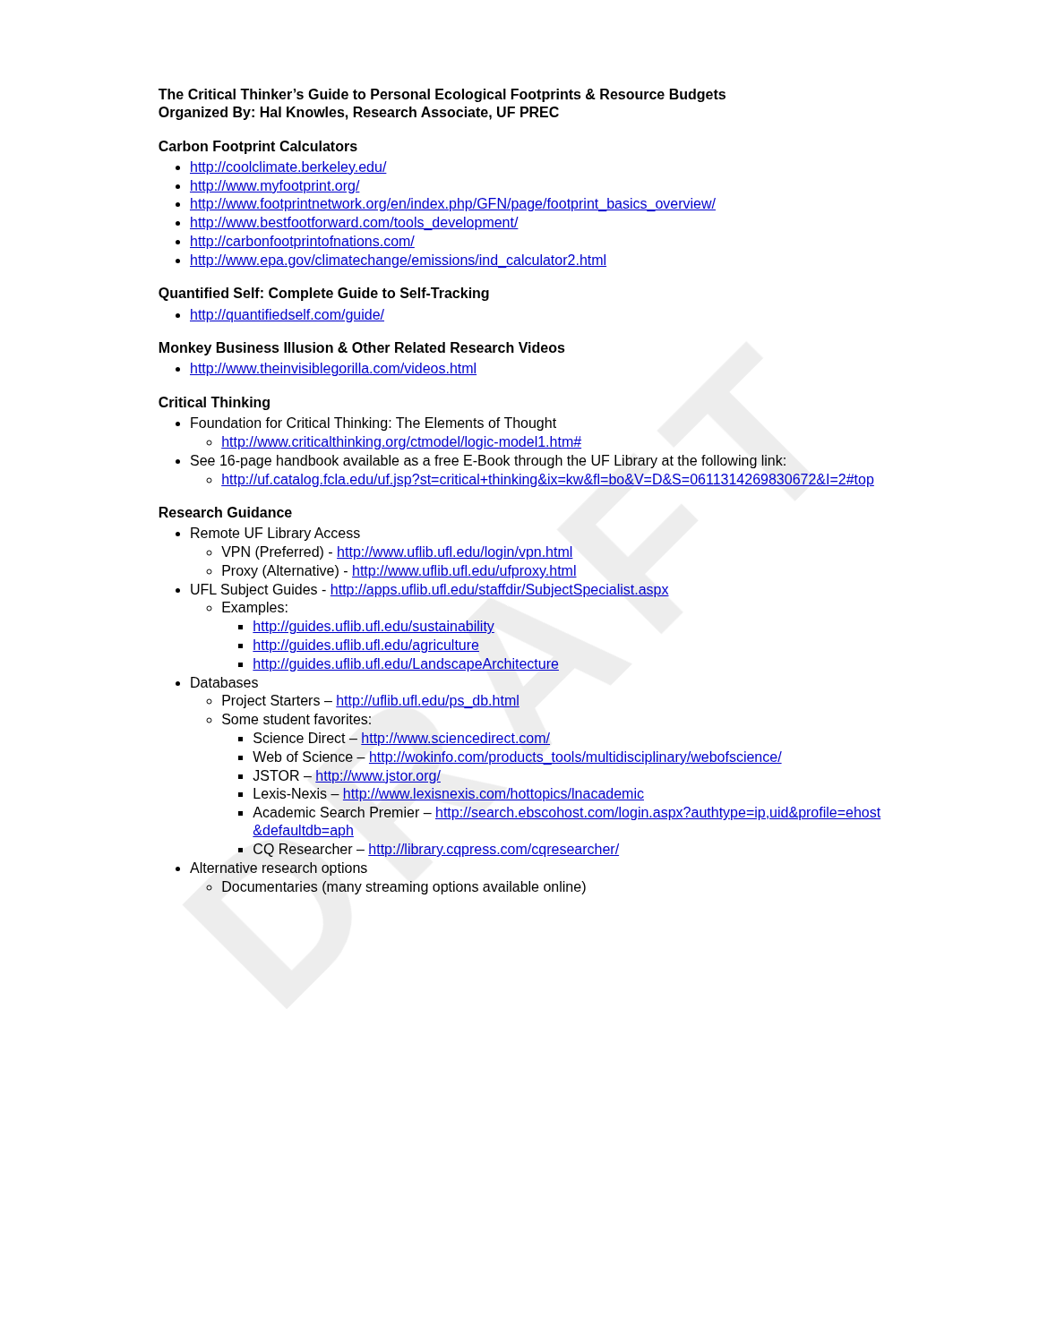The Critical Thinker’s Guide to Personal Ecological Footprints & Resource Budgets
Organized By: Hal Knowles, Research Associate, UF PREC
Carbon Footprint Calculators
http://coolclimate.berkeley.edu/
http://www.myfootprint.org/
http://www.footprintnetwork.org/en/index.php/GFN/page/footprint_basics_overview/
http://www.bestfootforward.com/tools_development/
http://carbonfootprintofnations.com/
http://www.epa.gov/climatechange/emissions/ind_calculator2.html
Quantified Self: Complete Guide to Self-Tracking
http://quantifiedself.com/guide/
Monkey Business Illusion & Other Related Research Videos
http://www.theinvisiblegorilla.com/videos.html
Critical Thinking
Foundation for Critical Thinking: The Elements of Thought
http://www.criticalthinking.org/ctmodel/logic-model1.htm#
See 16-page handbook available as a free E-Book through the UF Library at the following link:
http://uf.catalog.fcla.edu/uf.jsp?st=critical+thinking&ix=kw&fl=bo&V=D&S=0611314269830672&I=2#top
Research Guidance
Remote UF Library Access
VPN (Preferred) - http://www.uflib.ufl.edu/login/vpn.html
Proxy (Alternative) - http://www.uflib.ufl.edu/ufproxy.html
UFL Subject Guides - http://apps.uflib.ufl.edu/staffdir/SubjectSpecialist.aspx
Examples:
http://guides.uflib.ufl.edu/sustainability
http://guides.uflib.ufl.edu/agriculture
http://guides.uflib.ufl.edu/LandscapeArchitecture
Databases
Project Starters – http://uflib.ufl.edu/ps_db.html
Some student favorites:
Science Direct – http://www.sciencedirect.com/
Web of Science – http://wokinfo.com/products_tools/multidisciplinary/webofscience/
JSTOR – http://www.jstor.org/
Lexis-Nexis – http://www.lexisnexis.com/hottopics/lnacademic
Academic Search Premier – http://search.ebscohost.com/login.aspx?authtype=ip,uid&profile=ehost&defaultdb=aph
CQ Researcher – http://library.cqpress.com/cqresearcher/
Alternative research options
Documentaries (many streaming options available online)